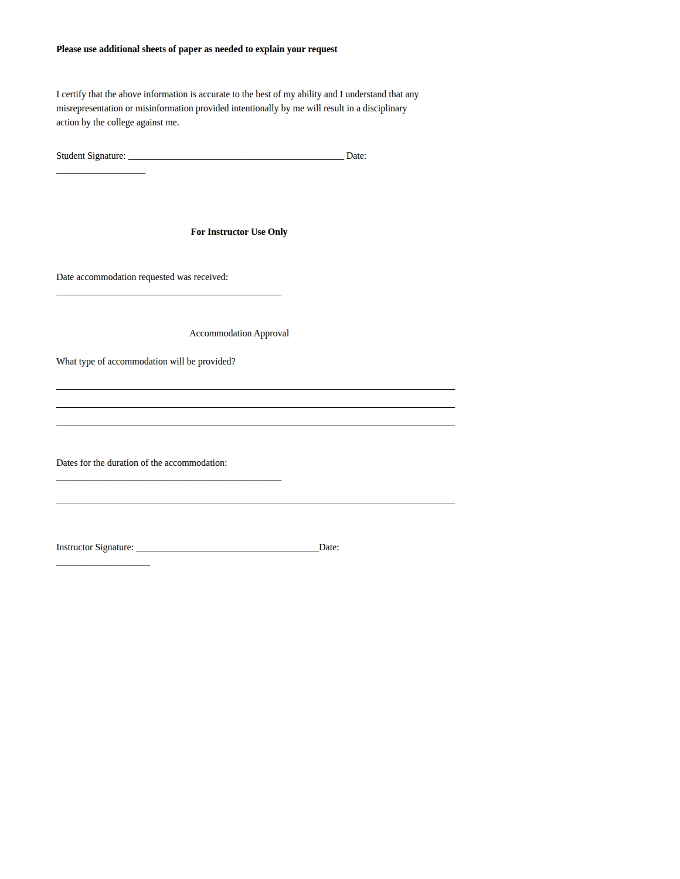Please use additional sheets of paper as needed to explain your request
I certify that the above information is accurate to the best of my ability and I understand that any misrepresentation or misinformation provided intentionally by me will result in a disciplinary action by the college against me.
Student Signature: ______________________________________________ Date: ___________________
For Instructor Use Only
Date accommodation requested was received: ________________________________________________
Accommodation Approval
What type of accommodation will be provided?
_____________________________________________________________________________________
_____________________________________________________________________________________
_____________________________________________________________________________________
Dates for the duration of the accommodation: ________________________________________________
_____________________________________________________________________________________
Instructor Signature: _______________________________________Date: ____________________